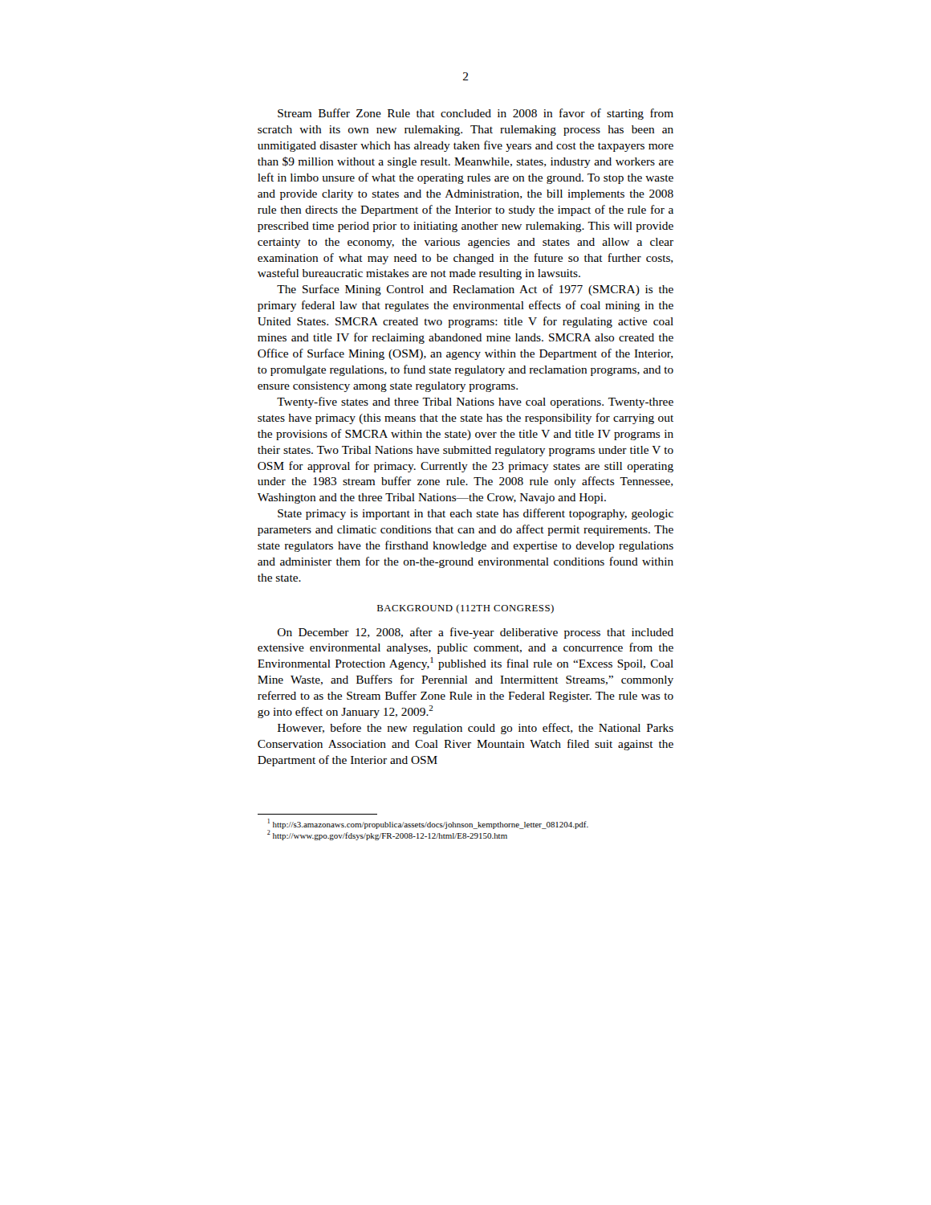2
Stream Buffer Zone Rule that concluded in 2008 in favor of starting from scratch with its own new rulemaking. That rulemaking process has been an unmitigated disaster which has already taken five years and cost the taxpayers more than $9 million without a single result. Meanwhile, states, industry and workers are left in limbo unsure of what the operating rules are on the ground. To stop the waste and provide clarity to states and the Administration, the bill implements the 2008 rule then directs the Department of the Interior to study the impact of the rule for a prescribed time period prior to initiating another new rulemaking. This will provide certainty to the economy, the various agencies and states and allow a clear examination of what may need to be changed in the future so that further costs, wasteful bureaucratic mistakes are not made resulting in lawsuits.
The Surface Mining Control and Reclamation Act of 1977 (SMCRA) is the primary federal law that regulates the environmental effects of coal mining in the United States. SMCRA created two programs: title V for regulating active coal mines and title IV for reclaiming abandoned mine lands. SMCRA also created the Office of Surface Mining (OSM), an agency within the Department of the Interior, to promulgate regulations, to fund state regulatory and reclamation programs, and to ensure consistency among state regulatory programs.
Twenty-five states and three Tribal Nations have coal operations. Twenty-three states have primacy (this means that the state has the responsibility for carrying out the provisions of SMCRA within the state) over the title V and title IV programs in their states. Two Tribal Nations have submitted regulatory programs under title V to OSM for approval for primacy. Currently the 23 primacy states are still operating under the 1983 stream buffer zone rule. The 2008 rule only affects Tennessee, Washington and the three Tribal Nations—the Crow, Navajo and Hopi.
State primacy is important in that each state has different topography, geologic parameters and climatic conditions that can and do affect permit requirements. The state regulators have the firsthand knowledge and expertise to develop regulations and administer them for the on-the-ground environmental conditions found within the state.
Background (112th Congress)
On December 12, 2008, after a five-year deliberative process that included extensive environmental analyses, public comment, and a concurrence from the Environmental Protection Agency,1 published its final rule on “Excess Spoil, Coal Mine Waste, and Buffers for Perennial and Intermittent Streams,” commonly referred to as the Stream Buffer Zone Rule in the Federal Register. The rule was to go into effect on January 12, 2009.2
However, before the new regulation could go into effect, the National Parks Conservation Association and Coal River Mountain Watch filed suit against the Department of the Interior and OSM
1 http://s3.amazonaws.com/propublica/assets/docs/johnson_kempthorne_letter_081204.pdf.
2 http://www.gpo.gov/fdsys/pkg/FR-2008-12-12/html/E8-29150.htm